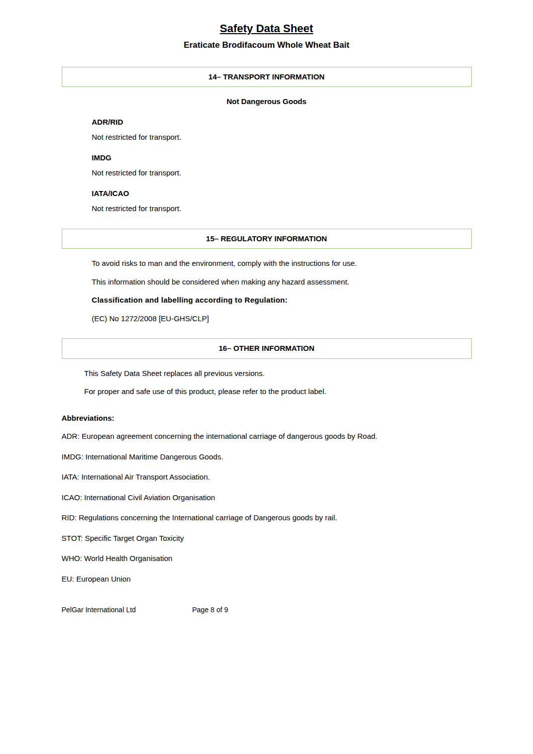Safety Data Sheet
Eraticate Brodifacoum Whole Wheat Bait
14– TRANSPORT INFORMATION
Not Dangerous Goods
ADR/RID
Not restricted for transport.
IMDG
Not restricted for transport.
IATA/ICAO
Not restricted for transport.
15– REGULATORY INFORMATION
To avoid risks to man and the environment, comply with the instructions for use.
This information should be considered when making any hazard assessment.
Classification and labelling according to Regulation:
(EC) No 1272/2008 [EU-GHS/CLP]
16– OTHER INFORMATION
This Safety Data Sheet replaces all previous versions.
For proper and safe use of this product, please refer to the product label.
Abbreviations:
ADR: European agreement concerning the international carriage of dangerous goods by Road.
IMDG: International Maritime Dangerous Goods.
IATA: International Air Transport Association.
ICAO: International Civil Aviation Organisation
RID: Regulations concerning the International carriage of Dangerous goods by rail.
STOT: Specific Target Organ Toxicity
WHO: World Health Organisation
EU: European Union
PelGar International Ltd Page 8 of 9